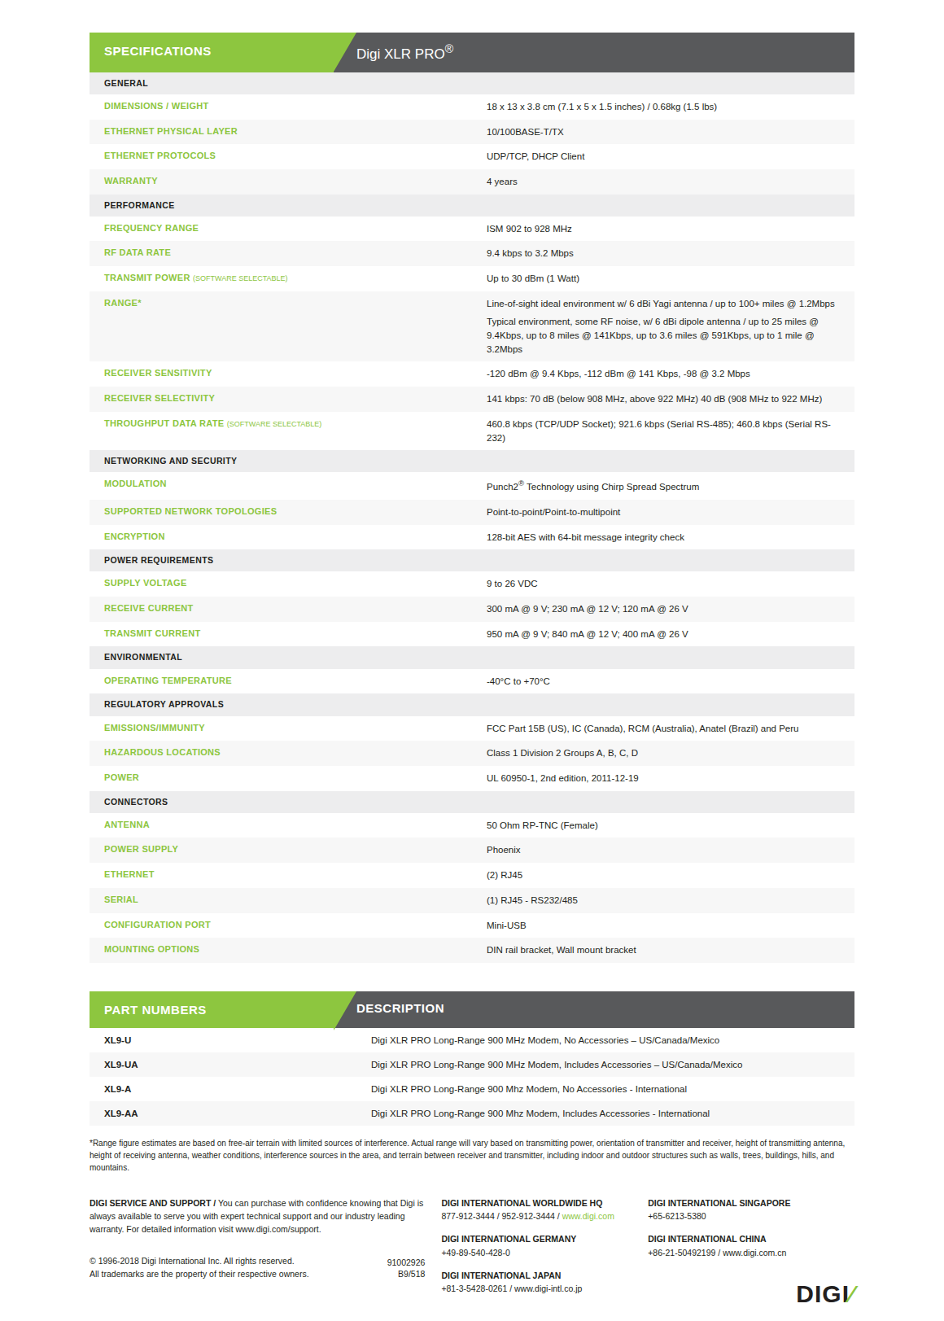SPECIFICATIONS
Digi XLR PRO®
| GENERAL |
| DIMENSIONS / WEIGHT | 18 x 13 x 3.8 cm (7.1 x 5 x 1.5 inches) / 0.68kg (1.5 lbs) |
| ETHERNET PHYSICAL LAYER | 10/100BASE-T/TX |
| ETHERNET PROTOCOLS | UDP/TCP, DHCP Client |
| WARRANTY | 4 years |
| PERFORMANCE |
| FREQUENCY RANGE | ISM 902 to 928 MHz |
| RF DATA RATE | 9.4 kbps to 3.2 Mbps |
| TRANSMIT POWER (SOFTWARE SELECTABLE) | Up to 30 dBm (1 Watt) |
| RANGE* | Line-of-sight ideal environment w/ 6 dBi Yagi antenna / up to 100+ miles @ 1.2Mbps Typical environment, some RF noise, w/ 6 dBi dipole antenna / up to 25 miles @ 9.4Kbps, up to 8 miles @ 141Kbps, up to 3.6 miles @ 591Kbps, up to 1 mile @ 3.2Mbps |
| RECEIVER SENSITIVITY | -120 dBm @ 9.4 Kbps, -112 dBm @ 141 Kbps, -98 @ 3.2 Mbps |
| RECEIVER SELECTIVITY | 141 kbps: 70 dB (below 908 MHz, above 922 MHz) 40 dB (908 MHz to 922 MHz) |
| THROUGHPUT DATA RATE (SOFTWARE SELECTABLE) | 460.8 kbps (TCP/UDP Socket); 921.6 kbps (Serial RS-485); 460.8 kbps (Serial RS-232) |
| NETWORKING AND SECURITY |
| MODULATION | Punch2 ® Technology using Chirp Spread Spectrum |
| SUPPORTED NETWORK TOPOLOGIES | Point-to-point/Point-to-multipoint |
| ENCRYPTION | 128-bit AES with 64-bit message integrity check |
| POWER REQUIREMENTS |
| SUPPLY VOLTAGE | 9 to 26 VDC |
| RECEIVE CURRENT | 300 mA @ 9 V; 230 mA @ 12 V; 120 mA @ 26 V |
| TRANSMIT CURRENT | 950 mA @ 9 V; 840 mA @ 12 V; 400 mA @ 26 V |
| ENVIRONMENTAL |
| OPERATING TEMPERATURE | -40°C to +70°C |
| REGULATORY APPROVALS |
| EMISSIONS/IMMUNITY | FCC Part 15B (US), IC (Canada), RCM (Australia), Anatel (Brazil) and Peru |
| HAZARDOUS LOCATIONS | Class 1 Division 2 Groups A, B, C, D |
| POWER | UL 60950-1, 2nd edition, 2011-12-19 |
| CONNECTORS |
| ANTENNA | 50 Ohm RP-TNC (Female) |
| POWER SUPPLY | Phoenix |
| ETHERNET | (2) RJ45 |
| SERIAL | (1) RJ45 - RS232/485 |
| CONFIGURATION PORT | Mini-USB |
| MOUNTING OPTIONS | DIN rail bracket, Wall mount bracket |
PART NUMBERS
DESCRIPTION
| XL9-U | Digi XLR PRO Long-Range 900 MHz Modem, No Accessories – US/Canada/Mexico |
| XL9-UA | Digi XLR PRO Long-Range 900 MHz Modem, Includes Accessories – US/Canada/Mexico |
| XL9-A | Digi XLR PRO Long-Range 900 Mhz Modem, No Accessories - International |
| XL9-AA | Digi XLR PRO Long-Range 900 Mhz Modem, Includes Accessories - International |
*Range figure estimates are based on free-air terrain with limited sources of interference. Actual range will vary based on transmitting power, orientation of transmitter and receiver, height of transmitting antenna, height of receiving antenna, weather conditions, interference sources in the area, and terrain between receiver and transmitter, including indoor and outdoor structures such as walls, trees, buildings, hills, and mountains.
DIGI SERVICE AND SUPPORT / You can purchase with confidence knowing that Digi is always available to serve you with expert technical support and our industry leading warranty. For detailed information visit www.digi.com/support.
© 1996-2018 Digi International Inc. All rights reserved.
All trademarks are the property of their respective owners. 91002926
B9/518
DIGI INTERNATIONAL WORLDWIDE HQ
877-912-3444 / 952-912-3444 / www.digi.com
DIGI INTERNATIONAL GERMANY
+49-89-540-428-0
DIGI INTERNATIONAL JAPAN
+81-3-5428-0261 / www.digi-intl.co.jp
DIGI INTERNATIONAL SINGAPORE
+65-6213-5380
DIGI INTERNATIONAL CHINA
+86-21-50492199 / www.digi.com.cn
DIGI⁄